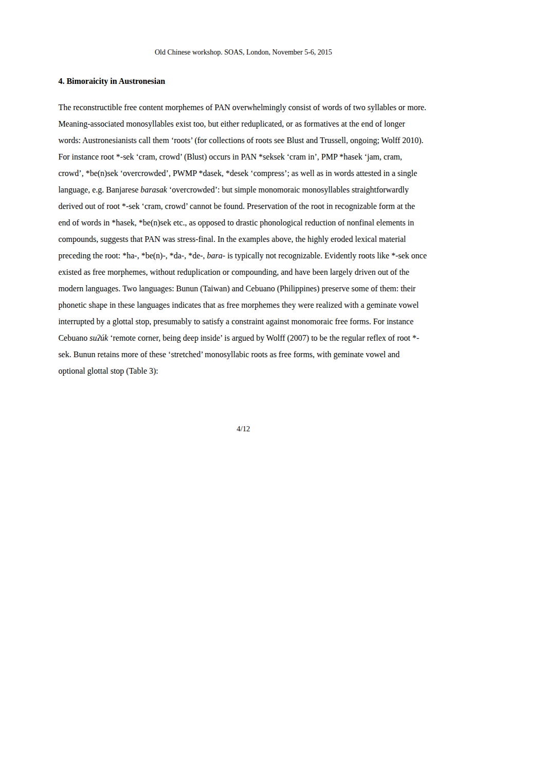Old Chinese workshop. SOAS, London, November 5-6, 2015
4. Bimoraicity in Austronesian
The reconstructible free content morphemes of PAN overwhelmingly consist of words of two syllables or more. Meaning-associated monosyllables exist too, but either reduplicated, or as formatives at the end of longer words: Austronesianists call them ‘roots’ (for collections of roots see Blust and Trussell, ongoing; Wolff 2010). For instance root *-sek ‘cram, crowd’ (Blust) occurs in PAN *seksek ‘cram in’, PMP *hasek ‘jam, cram, crowd’, *be(n)sek ‘overcrowded’, PWMP *dasek, *desek ‘compress’; as well as in words attested in a single language, e.g. Banjarese barasak ‘overcrowded’: but simple monomoraic monosyllables straightforwardly derived out of root *-sek ‘cram, crowd’ cannot be found. Preservation of the root in recognizable form at the end of words in *hasek, *be(n)sek etc., as opposed to drastic phonological reduction of nonfinal elements in compounds, suggests that PAN was stress-final. In the examples above, the highly eroded lexical material preceding the root: *ha-, *be(n)-, *da-, *de-, bara- is typically not recognizable. Evidently roots like *-sek once existed as free morphemes, without reduplication or compounding, and have been largely driven out of the modern languages. Two languages: Bunun (Taiwan) and Cebuano (Philippines) preserve some of them: their phonetic shape in these languages indicates that as free morphemes they were realized with a geminate vowel interrupted by a glottal stop, presumably to satisfy a constraint against monomoraic free forms. For instance Cebuano suʔúk ‘remote corner, being deep inside’ is argued by Wolff (2007) to be the regular reflex of root *-sek. Bunun retains more of these ‘stretched’ monosyllabic roots as free forms, with geminate vowel and optional glottal stop (Table 3):
4/12